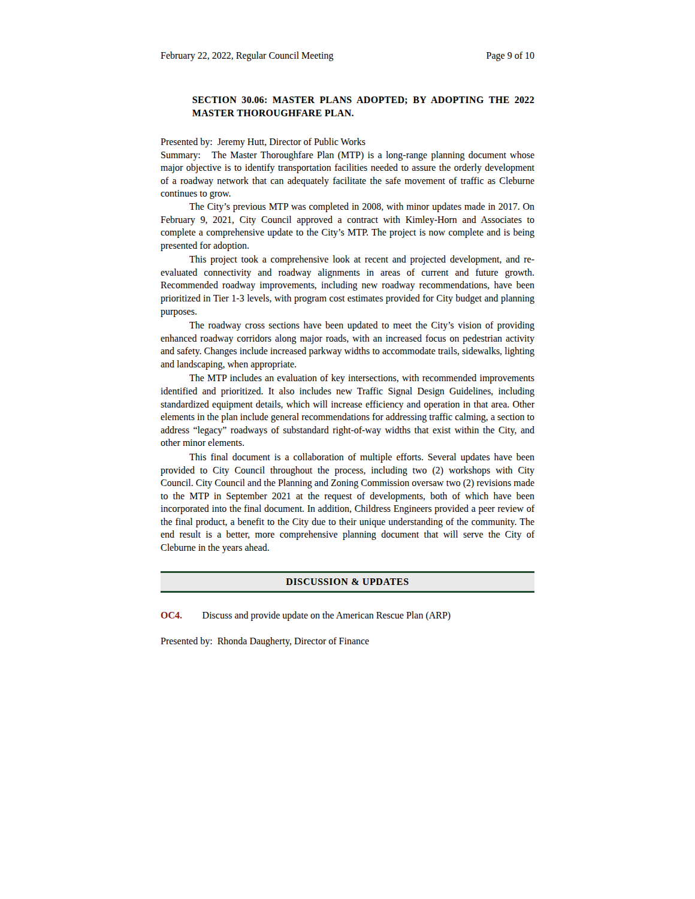February 22, 2022, Regular Council Meeting
Page 9 of 10
SECTION 30.06: MASTER PLANS ADOPTED; BY ADOPTING THE 2022 MASTER THOROUGHFARE PLAN.
Presented by: Jeremy Hutt, Director of Public Works
Summary: The Master Thoroughfare Plan (MTP) is a long-range planning document whose major objective is to identify transportation facilities needed to assure the orderly development of a roadway network that can adequately facilitate the safe movement of traffic as Cleburne continues to grow.
The City’s previous MTP was completed in 2008, with minor updates made in 2017. On February 9, 2021, City Council approved a contract with Kimley-Horn and Associates to complete a comprehensive update to the City’s MTP. The project is now complete and is being presented for adoption.
This project took a comprehensive look at recent and projected development, and re-evaluated connectivity and roadway alignments in areas of current and future growth. Recommended roadway improvements, including new roadway recommendations, have been prioritized in Tier 1-3 levels, with program cost estimates provided for City budget and planning purposes.
The roadway cross sections have been updated to meet the City’s vision of providing enhanced roadway corridors along major roads, with an increased focus on pedestrian activity and safety. Changes include increased parkway widths to accommodate trails, sidewalks, lighting and landscaping, when appropriate.
The MTP includes an evaluation of key intersections, with recommended improvements identified and prioritized. It also includes new Traffic Signal Design Guidelines, including standardized equipment details, which will increase efficiency and operation in that area. Other elements in the plan include general recommendations for addressing traffic calming, a section to address “legacy” roadways of substandard right-of-way widths that exist within the City, and other minor elements.
This final document is a collaboration of multiple efforts. Several updates have been provided to City Council throughout the process, including two (2) workshops with City Council. City Council and the Planning and Zoning Commission oversaw two (2) revisions made to the MTP in September 2021 at the request of developments, both of which have been incorporated into the final document. In addition, Childress Engineers provided a peer review of the final product, a benefit to the City due to their unique understanding of the community. The end result is a better, more comprehensive planning document that will serve the City of Cleburne in the years ahead.
DISCUSSION & UPDATES
OC4.
Discuss and provide update on the American Rescue Plan (ARP)
Presented by: Rhonda Daugherty, Director of Finance